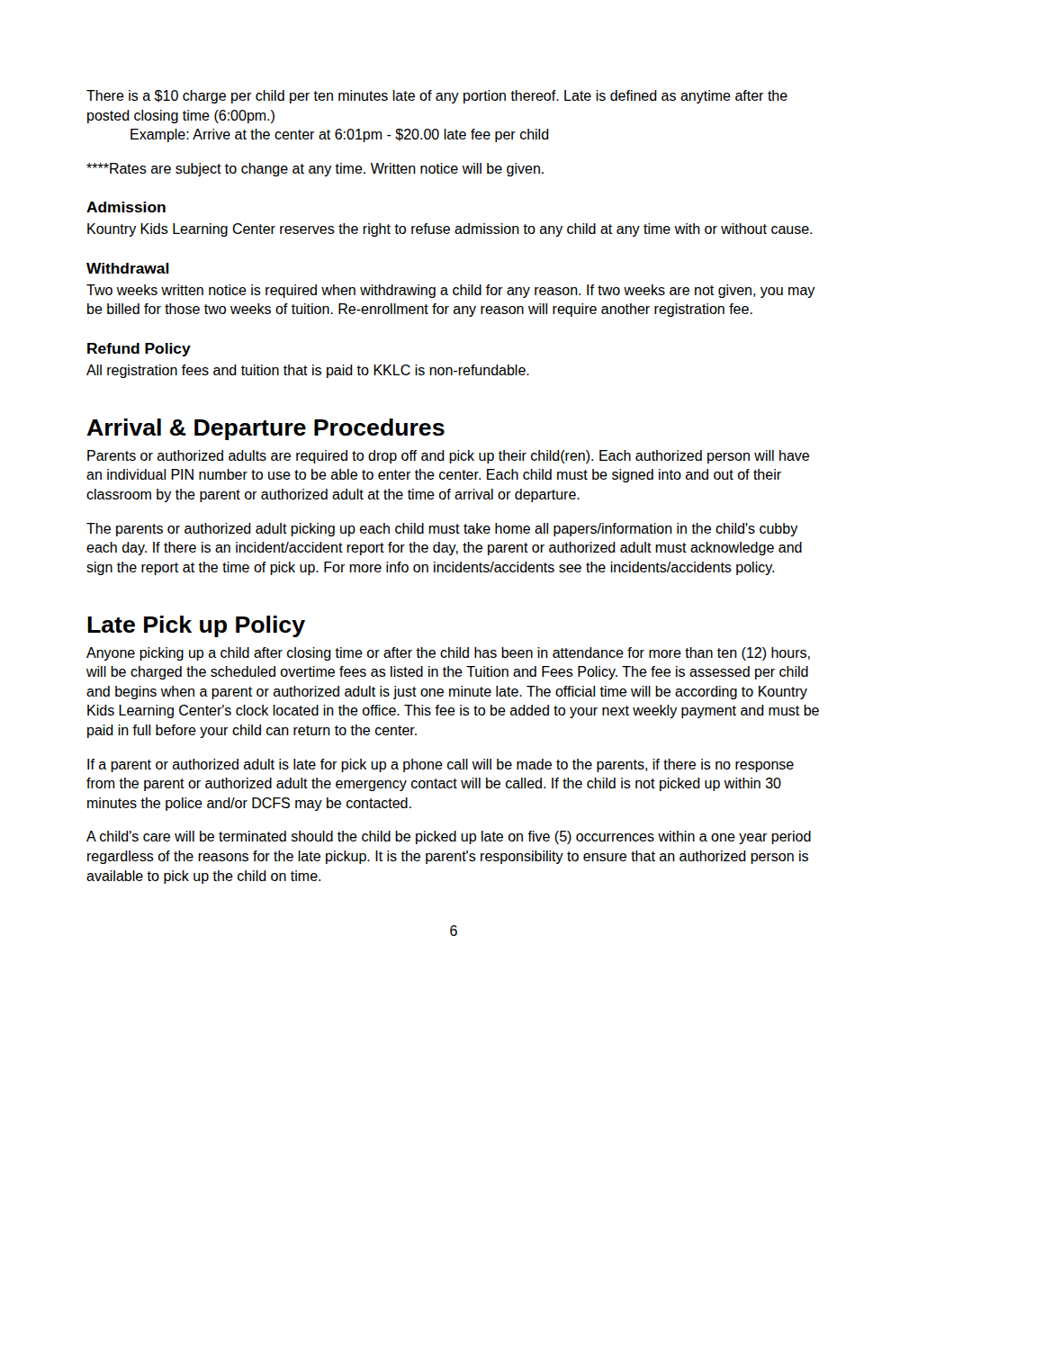There is a $10 charge per child per ten minutes late of any portion thereof. Late is defined as anytime after the posted closing time (6:00pm.)
Example: Arrive at the center at 6:01pm - $20.00 late fee per child
****Rates are subject to change at any time. Written notice will be given.
Admission
Kountry Kids Learning Center reserves the right to refuse admission to any child at any time with or without cause.
Withdrawal
Two weeks written notice is required when withdrawing a child for any reason. If two weeks are not given, you may be billed for those two weeks of tuition. Re-enrollment for any reason will require another registration fee.
Refund Policy
All registration fees and tuition that is paid to KKLC is non-refundable.
Arrival & Departure Procedures
Parents or authorized adults are required to drop off and pick up their child(ren). Each authorized person will have an individual PIN number to use to be able to enter the center. Each child must be signed into and out of their classroom by the parent or authorized adult at the time of arrival or departure.
The parents or authorized adult picking up each child must take home all papers/information in the child's cubby each day. If there is an incident/accident report for the day, the parent or authorized adult must acknowledge and sign the report at the time of pick up. For more info on incidents/accidents see the incidents/accidents policy.
Late Pick up Policy
Anyone picking up a child after closing time or after the child has been in attendance for more than ten (12) hours, will be charged the scheduled overtime fees as listed in the Tuition and Fees Policy. The fee is assessed per child and begins when a parent or authorized adult is just one minute late. The official time will be according to Kountry Kids Learning Center's clock located in the office. This fee is to be added to your next weekly payment and must be paid in full before your child can return to the center.
If a parent or authorized adult is late for pick up a phone call will be made to the parents, if there is no response from the parent or authorized adult the emergency contact will be called. If the child is not picked up within 30 minutes the police and/or DCFS may be contacted.
A child's care will be terminated should the child be picked up late on five (5) occurrences within a one year period regardless of the reasons for the late pickup. It is the parent's responsibility to ensure that an authorized person is available to pick up the child on time.
6